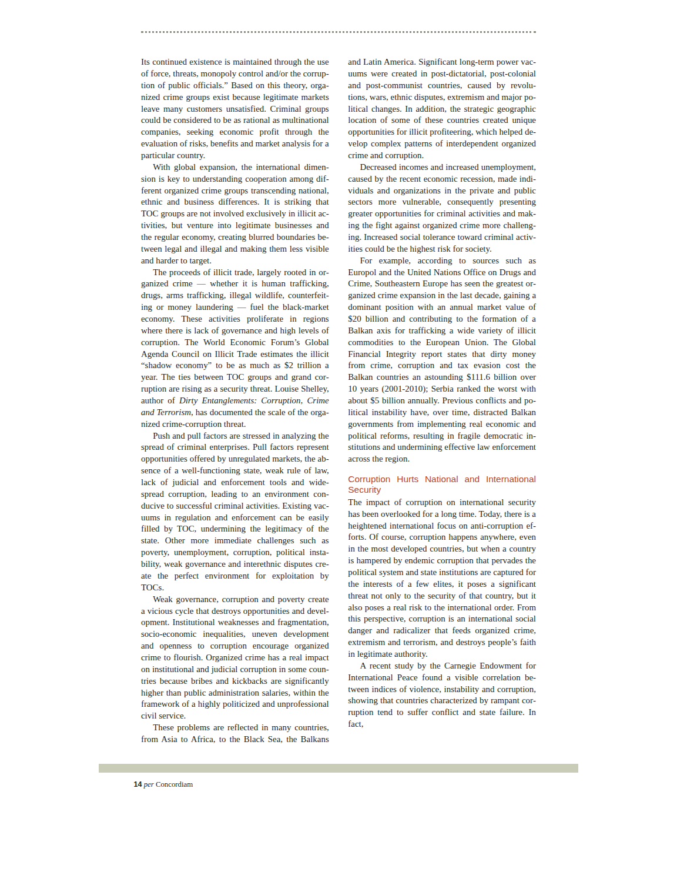Its continued existence is maintained through the use of force, threats, monopoly control and/or the corruption of public officials.” Based on this theory, organized crime groups exist because legitimate markets leave many customers unsatisfied. Criminal groups could be considered to be as rational as multinational companies, seeking economic profit through the evaluation of risks, benefits and market analysis for a particular country.
With global expansion, the international dimension is key to understanding cooperation among different organized crime groups transcending national, ethnic and business differences. It is striking that TOC groups are not involved exclusively in illicit activities, but venture into legitimate businesses and the regular economy, creating blurred boundaries between legal and illegal and making them less visible and harder to target.
The proceeds of illicit trade, largely rooted in organized crime — whether it is human trafficking, drugs, arms trafficking, illegal wildlife, counterfeiting or money laundering — fuel the black-market economy. These activities proliferate in regions where there is lack of governance and high levels of corruption. The World Economic Forum’s Global Agenda Council on Illicit Trade estimates the illicit “shadow economy” to be as much as $2 trillion a year. The ties between TOC groups and grand corruption are rising as a security threat. Louise Shelley, author of Dirty Entanglements: Corruption, Crime and Terrorism, has documented the scale of the organized crime-corruption threat.
Push and pull factors are stressed in analyzing the spread of criminal enterprises. Pull factors represent opportunities offered by unregulated markets, the absence of a well-functioning state, weak rule of law, lack of judicial and enforcement tools and widespread corruption, leading to an environment conducive to successful criminal activities. Existing vacuums in regulation and enforcement can be easily filled by TOC, undermining the legitimacy of the state. Other more immediate challenges such as poverty, unemployment, corruption, political instability, weak governance and interethnic disputes create the perfect environment for exploitation by TOCs.
Weak governance, corruption and poverty create a vicious cycle that destroys opportunities and development. Institutional weaknesses and fragmentation, socio-economic inequalities, uneven development and openness to corruption encourage organized crime to flourish. Organized crime has a real impact on institutional and judicial corruption in some countries because bribes and kickbacks are significantly higher than public administration salaries, within the framework of a highly politicized and unprofessional civil service.
These problems are reflected in many countries, from Asia to Africa, to the Black Sea, the Balkans and Latin America. Significant long-term power vacuums were created in post-dictatorial, post-colonial and post-communist countries, caused by revolutions, wars, ethnic disputes, extremism and major political changes. In addition, the strategic geographic location of some of these countries created unique opportunities for illicit profiteering, which helped develop complex patterns of interdependent organized crime and corruption.
Decreased incomes and increased unemployment, caused by the recent economic recession, made individuals and organizations in the private and public sectors more vulnerable, consequently presenting greater opportunities for criminal activities and making the fight against organized crime more challenging. Increased social tolerance toward criminal activities could be the highest risk for society.
For example, according to sources such as Europol and the United Nations Office on Drugs and Crime, Southeastern Europe has seen the greatest organized crime expansion in the last decade, gaining a dominant position with an annual market value of $20 billion and contributing to the formation of a Balkan axis for trafficking a wide variety of illicit commodities to the European Union. The Global Financial Integrity report states that dirty money from crime, corruption and tax evasion cost the Balkan countries an astounding $111.6 billion over 10 years (2001-2010); Serbia ranked the worst with about $5 billion annually. Previous conflicts and political instability have, over time, distracted Balkan governments from implementing real economic and political reforms, resulting in fragile democratic institutions and undermining effective law enforcement across the region.
Corruption Hurts National and International Security
The impact of corruption on international security has been overlooked for a long time. Today, there is a heightened international focus on anti-corruption efforts. Of course, corruption happens anywhere, even in the most developed countries, but when a country is hampered by endemic corruption that pervades the political system and state institutions are captured for the interests of a few elites, it poses a significant threat not only to the security of that country, but it also poses a real risk to the international order. From this perspective, corruption is an international social danger and radicalizer that feeds organized crime, extremism and terrorism, and destroys people’s faith in legitimate authority.
A recent study by the Carnegie Endowment for International Peace found a visible correlation between indices of violence, instability and corruption, showing that countries characterized by rampant corruption tend to suffer conflict and state failure. In fact,
14 per Concordiam